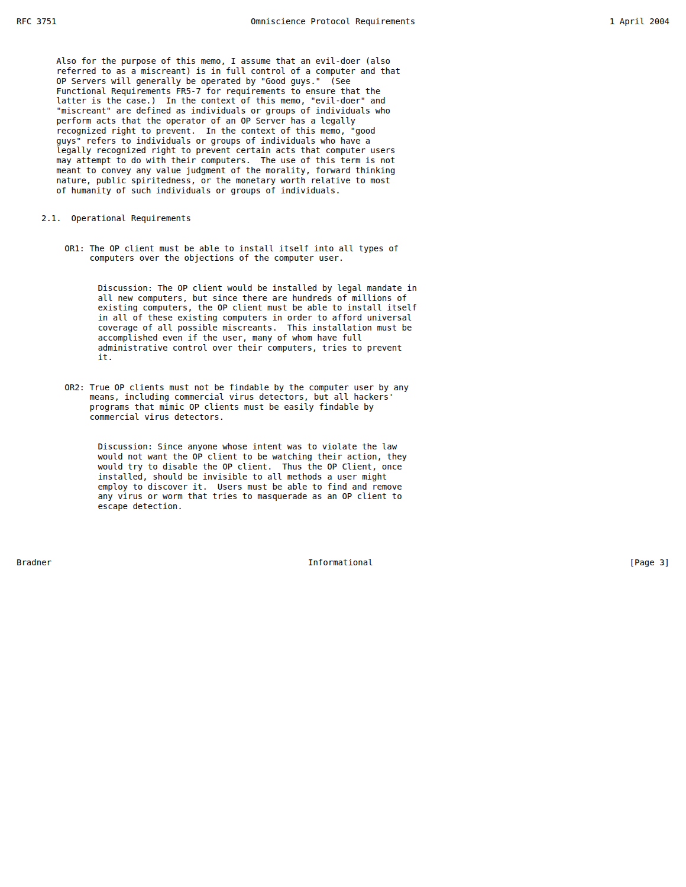RFC 3751 Omniscience Protocol Requirements 1 April 2004
Also for the purpose of this memo, I assume that an evil-doer (also referred to as a miscreant) is in full control of a computer and that OP Servers will generally be operated by "Good guys." (See Functional Requirements FR5-7 for requirements to ensure that the latter is the case.) In the context of this memo, "evil-doer" and "miscreant" are defined as individuals or groups of individuals who perform acts that the operator of an OP Server has a legally recognized right to prevent. In the context of this memo, "good guys" refers to individuals or groups of individuals who have a legally recognized right to prevent certain acts that computer users may attempt to do with their computers. The use of this term is not meant to convey any value judgment of the morality, forward thinking nature, public spiritedness, or the monetary worth relative to most of humanity of such individuals or groups of individuals.
2.1. Operational Requirements
OR1: The OP client must be able to install itself into all types of computers over the objections of the computer user.
Discussion: The OP client would be installed by legal mandate in all new computers, but since there are hundreds of millions of existing computers, the OP client must be able to install itself in all of these existing computers in order to afford universal coverage of all possible miscreants. This installation must be accomplished even if the user, many of whom have full administrative control over their computers, tries to prevent it.
OR2: True OP clients must not be findable by the computer user by any means, including commercial virus detectors, but all hackers' programs that mimic OP clients must be easily findable by commercial virus detectors.
Discussion: Since anyone whose intent was to violate the law would not want the OP client to be watching their action, they would try to disable the OP client. Thus the OP Client, once installed, should be invisible to all methods a user might employ to discover it. Users must be able to find and remove any virus or worm that tries to masquerade as an OP client to escape detection.
Bradner Informational[Page 3]